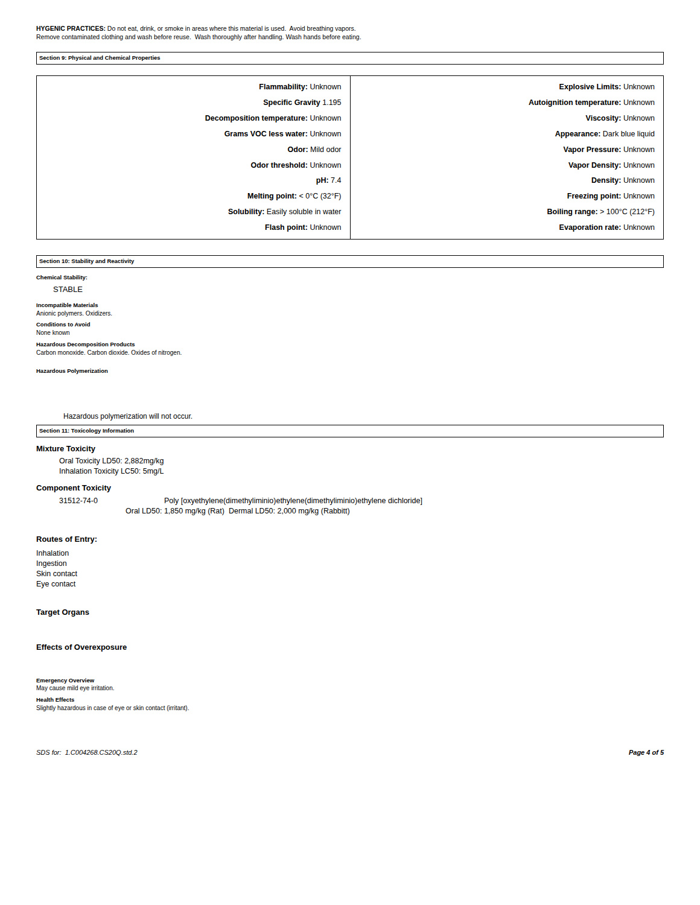HYGENIC PRACTICES: Do not eat, drink, or smoke in areas where this material is used. Avoid breathing vapors.
Remove contaminated clothing and wash before reuse. Wash thoroughly after handling. Wash hands before eating.
Section 9: Physical and Chemical Properties
| Flammability: Unknown Specific Gravity 1.195 Decomposition temperature: Unknown Grams VOC less water: Unknown Odor: Mild odor Odor threshold: Unknown pH: 7.4 Melting point: < 0°C (32°F) Solubility: Easily soluble in water Flash point: Unknown | Explosive Limits: Unknown Autoignition temperature: Unknown Viscosity: Unknown Appearance: Dark blue liquid Vapor Pressure: Unknown Vapor Density: Unknown Density: Unknown Freezing point: Unknown Boiling range: > 100°C (212°F) Evaporation rate: Unknown |
Section 10: Stability and Reactivity
Chemical Stability:
STABLE
Incompatible Materials
Anionic polymers. Oxidizers.
Conditions to Avoid
None known
Hazardous Decomposition Products
Carbon monoxide. Carbon dioxide. Oxides of nitrogen.
Hazardous Polymerization
Hazardous polymerization will not occur.
Section 11: Toxicology Information
Mixture Toxicity
Oral Toxicity LD50: 2,882mg/kg
Inhalation Toxicity LC50: 5mg/L
Component Toxicity
31512-74-0Poly [oxyethylene(dimethyliminio)ethylene(dimethyliminio)ethylene dichloride]
Oral LD50: 1,850 mg/kg (Rat) Dermal LD50: 2,000 mg/kg (Rabbitt)
Routes of Entry:
Inhalation
Ingestion
Skin contact
Eye contact
Target Organs
Effects of Overexposure
Emergency Overview
May cause mild eye irritation.
Health Effects
Slightly hazardous in case of eye or skin contact (irritant).
SDS for: 1.C004268.CS20Q.std.2 Page 4 of 5